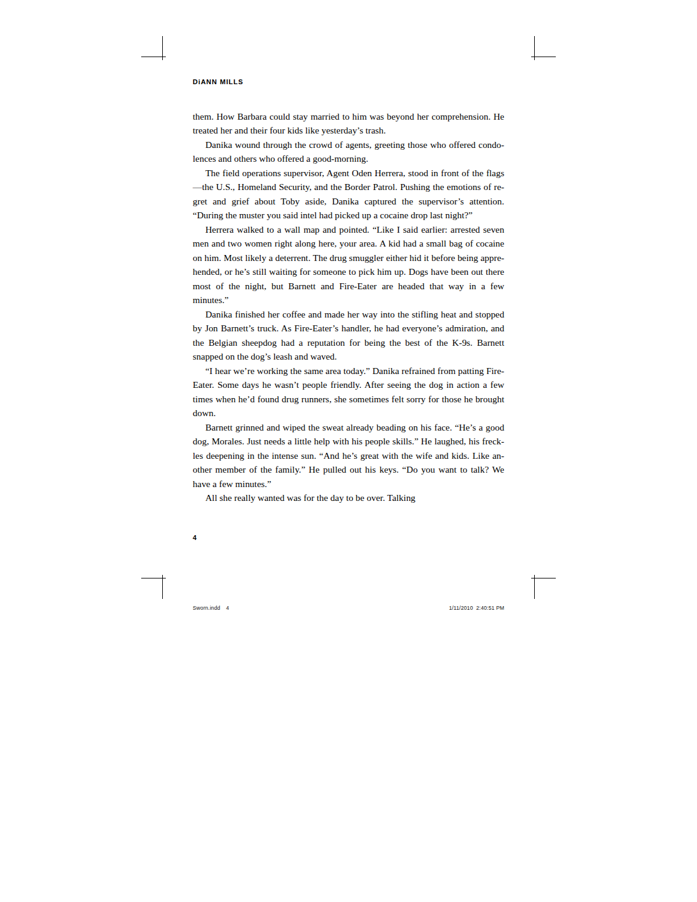DiANN MILLS
them. How Barbara could stay married to him was beyond her comprehension. He treated her and their four kids like yesterday’s trash.
Danika wound through the crowd of agents, greeting those who offered condolences and others who offered a good-morning.
The field operations supervisor, Agent Oden Herrera, stood in front of the flags—the U.S., Homeland Security, and the Border Patrol. Pushing the emotions of regret and grief about Toby aside, Danika captured the supervisor’s attention. “During the muster you said intel had picked up a cocaine drop last night?”
Herrera walked to a wall map and pointed. “Like I said earlier: arrested seven men and two women right along here, your area. A kid had a small bag of cocaine on him. Most likely a deterrent. The drug smuggler either hid it before being apprehended, or he’s still waiting for someone to pick him up. Dogs have been out there most of the night, but Barnett and Fire-Eater are headed that way in a few minutes.”
Danika finished her coffee and made her way into the stifling heat and stopped by Jon Barnett’s truck. As Fire-Eater’s handler, he had everyone’s admiration, and the Belgian sheepdog had a reputation for being the best of the K-9s. Barnett snapped on the dog’s leash and waved.
“I hear we’re working the same area today.” Danika refrained from patting Fire-Eater. Some days he wasn’t people friendly. After seeing the dog in action a few times when he’d found drug runners, she sometimes felt sorry for those he brought down.
Barnett grinned and wiped the sweat already beading on his face. “He’s a good dog, Morales. Just needs a little help with his people skills.” He laughed, his freckles deepening in the intense sun. “And he’s great with the wife and kids. Like another member of the family.” He pulled out his keys. “Do you want to talk? We have a few minutes.”
All she really wanted was for the day to be over. Talking
4
Sworn.indd 4 1/11/2010 2:40:51 PM